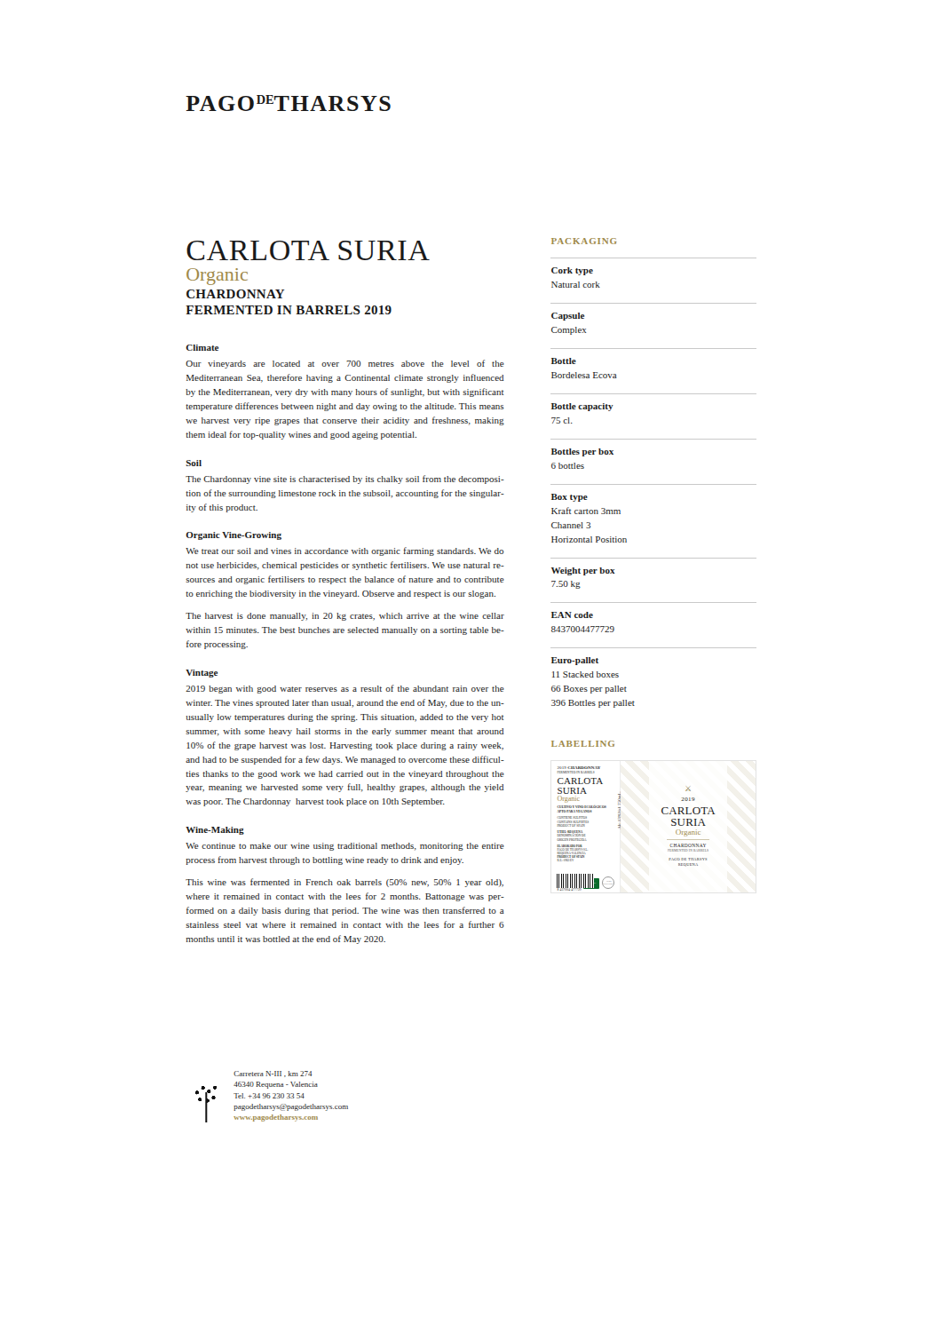PAGODETHARSYS
CARLOTA SURIA
Organic
CHARDONNAY
FERMENTED IN BARRELS 2019
Climate
Our vineyards are located at over 700 metres above the level of the Mediterranean Sea, therefore having a Continental climate strongly influenced by the Mediterranean, very dry with many hours of sunlight, but with significant temperature differences between night and day owing to the altitude. This means we harvest very ripe grapes that conserve their acidity and freshness, making them ideal for top-quality wines and good ageing potential.
Soil
The Chardonnay vine site is characterised by its chalky soil from the decomposition of the surrounding limestone rock in the subsoil, accounting for the singularity of this product.
Organic Vine-Growing
We treat our soil and vines in accordance with organic farming standards. We do not use herbicides, chemical pesticides or synthetic fertilisers. We use natural resources and organic fertilisers to respect the balance of nature and to contribute to enriching the biodiversity in the vineyard. Observe and respect is our slogan.
The harvest is done manually, in 20 kg crates, which arrive at the wine cellar within 15 minutes. The best bunches are selected manually on a sorting table before processing.
Vintage
2019 began with good water reserves as a result of the abundant rain over the winter. The vines sprouted later than usual, around the end of May, due to the unusually low temperatures during the spring. This situation, added to the very hot summer, with some heavy hail storms in the early summer meant that around 10% of the grape harvest was lost. Harvesting took place during a rainy week, and had to be suspended for a few days. We managed to overcome these difficulties thanks to the good work we had carried out in the vineyard throughout the year, meaning we harvested some very full, healthy grapes, although the yield was poor. The Chardonnay harvest took place on 10th September.
Wine-Making
We continue to make our wine using traditional methods, monitoring the entire process from harvest through to bottling wine ready to drink and enjoy.
This wine was fermented in French oak barrels (50% new, 50% 1 year old), where it remained in contact with the lees for 2 months. Battonage was performed on a daily basis during that period. The wine was then transferred to a stainless steel vat where it remained in contact with the lees for a further 6 months until it was bottled at the end of May 2020.
PACKAGING
Cork type Natural cork
Capsule Complex
Bottle Bordelesa Ecova
Bottle capacity 75 cl.
Bottles per box 6 bottles
Box type Kraft carton 3mm Channel 3 Horizontal Position
Weight per box 7.50 kg
EAN code 8437004477729
Euro-pallet 11 Stacked boxes 66 Boxes per pallet 396 Bottles per pallet
LABELLING
2019 CHARDONNAY
FERMENTED IN BARRELS
CARLOTA
SURIA
Organic
CULTIVO Y VINO ECOLÓGICOS
APTO PARA VEGANOS
CONTIENE SULFITOS
CONTAINS SULPHITES
PRODUCT OF SPAIN
UTIEL-REQUENA
DENOMINACIÓN DE
ORIGEN PROTEGIDA
ELABORADO POR
PAGO DE THARSYS S.L.
REQUENA-VALENCIA
PRODUCT OF SPAIN
R.E.: 0962/EV
Alc.13%Vol 750mL.
EU ORG
AGRI
CULTURA
8 437004 477729
⚔
2019
CARLOTA
SURIA
Organic
CHARDONNAY
FERMENTED IN BARRELS
PAGO DE THARSYS
REQUENA
Carretera N-III , km 274
46340 Requena - Valencia
Tel. +34 96 230 33 54
pagodetharsys@pagodetharsys.com
www.pagodetharsys.com